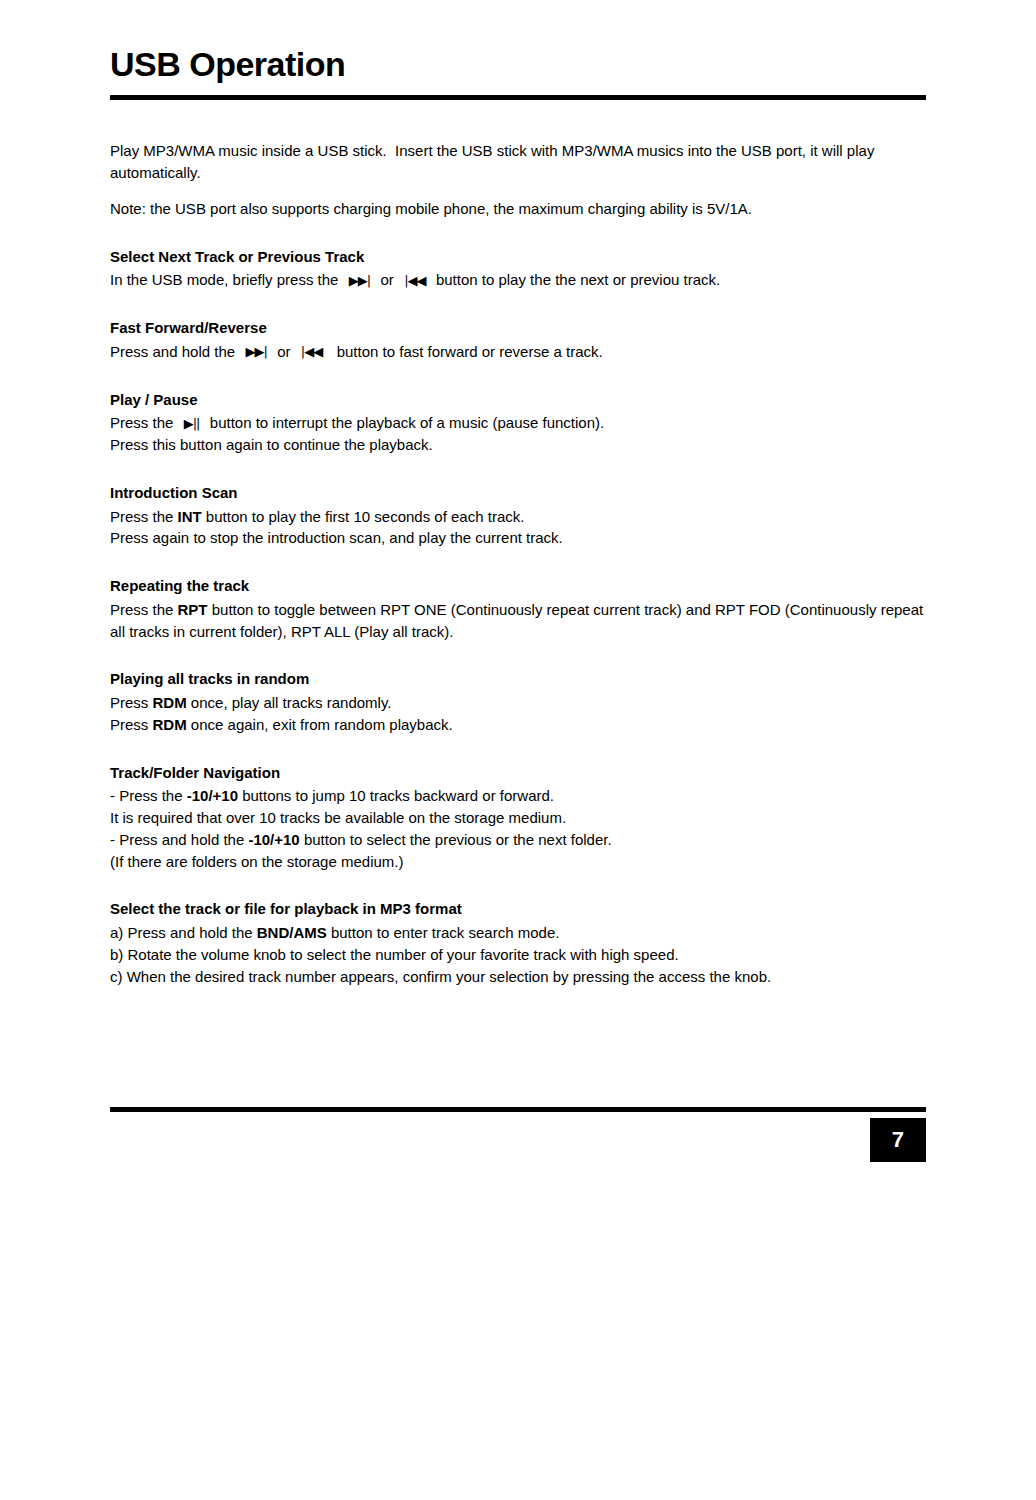USB Operation
Play MP3/WMA music inside a USB stick. Insert the USB stick with MP3/WMA musics into the USB port, it will play automatically.
Note: the USB port also supports charging mobile phone, the maximum charging ability is 5V/1A.
Select Next Track or Previous Track
In the USB mode, briefly press the ▶▶| or |◀◀ button to play the the next or previou track.
Fast Forward/Reverse
Press and hold the ▶▶| or |◀◀ button to fast forward or reverse a track.
Play / Pause
Press the ▶|| button to interrupt the playback of a music (pause function).
Press this button again to continue the playback.
Introduction Scan
Press the INT button to play the first 10 seconds of each track.
Press again to stop the introduction scan, and play the current track.
Repeating the track
Press the RPT button to toggle between RPT ONE (Continuously repeat current track) and RPT FOD (Continuously repeat all tracks in current folder), RPT ALL (Play all track).
Playing all tracks in random
Press RDM once, play all tracks randomly.
Press RDM once again, exit from random playback.
Track/Folder Navigation
- Press the -10/+10 buttons to jump 10 tracks backward or forward.
It is required that over 10 tracks be available on the storage medium.
- Press and hold the -10/+10 button to select the previous or the next folder.
(If there are folders on the storage medium.)
Select the track or file for playback in MP3 format
a) Press and hold the BND/AMS button to enter track search mode.
b) Rotate the volume knob to select the number of your favorite track with high speed.
c) When the desired track number appears, confirm your selection by pressing the access the knob.
7